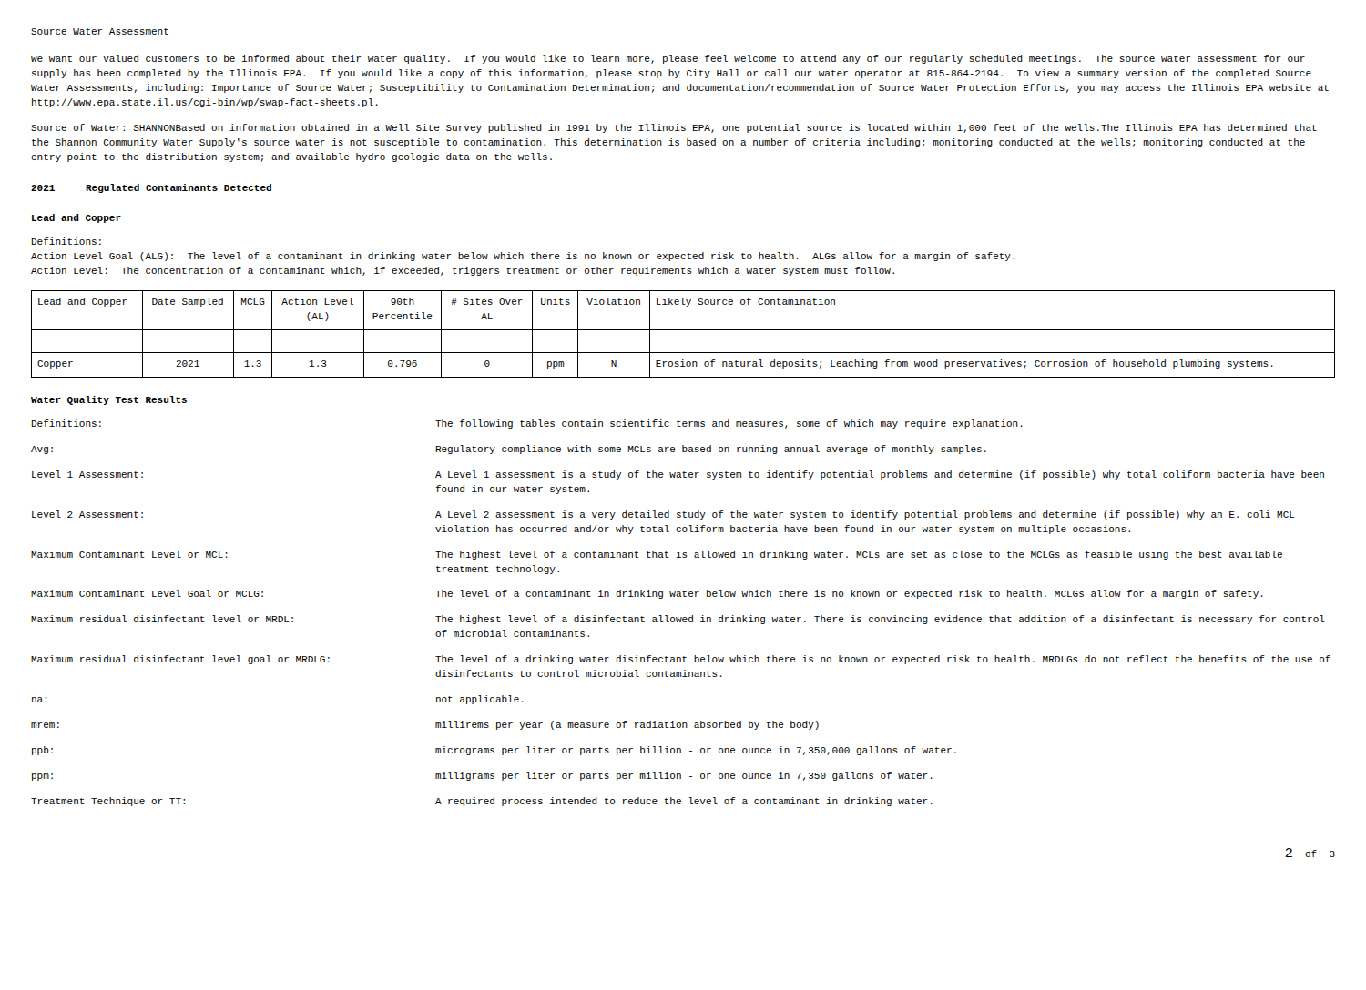Source Water Assessment
We want our valued customers to be informed about their water quality. If you would like to learn more, please feel welcome to attend any of our regularly scheduled meetings. The source water assessment for our supply has been completed by the Illinois EPA. If you would like a copy of this information, please stop by City Hall or call our water operator at 815-864-2194. To view a summary version of the completed Source Water Assessments, including: Importance of Source Water; Susceptibility to Contamination Determination; and documentation/recommendation of Source Water Protection Efforts, you may access the Illinois EPA website at http://www.epa.state.il.us/cgi-bin/wp/swap-fact-sheets.pl.
Source of Water: SHANNONBased on information obtained in a Well Site Survey published in 1991 by the Illinois EPA, one potential source is located within 1,000 feet of the wells.The Illinois EPA has determined that the Shannon Community Water Supply's source water is not susceptible to contamination. This determination is based on a number of criteria including; monitoring conducted at the wells; monitoring conducted at the entry point to the distribution system; and available hydro geologic data on the wells.
2021 Regulated Contaminants Detected
Lead and Copper
Definitions:
Action Level Goal (ALG): The level of a contaminant in drinking water below which there is no known or expected risk to health. ALGs allow for a margin of safety.
Action Level: The concentration of a contaminant which, if exceeded, triggers treatment or other requirements which a water system must follow.
| Lead and Copper | Date Sampled | MCLG | Action Level (AL) | 90th Percentile | # Sites Over AL | Units | Violation | Likely Source of Contamination |
| --- | --- | --- | --- | --- | --- | --- | --- | --- |
| Copper | 2021 | 1.3 | 1.3 | 0.796 | 0 | ppm | N | Erosion of natural deposits; Leaching from wood preservatives; Corrosion of household plumbing systems. |
Water Quality Test Results
| Definitions: | The following tables contain scientific terms and measures, some of which may require explanation. |
| Avg: | Regulatory compliance with some MCLs are based on running annual average of monthly samples. |
| Level 1 Assessment: | A Level 1 assessment is a study of the water system to identify potential problems and determine (if possible) why total coliform bacteria have been found in our water system. |
| Level 2 Assessment: | A Level 2 assessment is a very detailed study of the water system to identify potential problems and determine (if possible) why an E. coli MCL violation has occurred and/or why total coliform bacteria have been found in our water system on multiple occasions. |
| Maximum Contaminant Level or MCL: | The highest level of a contaminant that is allowed in drinking water. MCLs are set as close to the MCLGs as feasible using the best available treatment technology. |
| Maximum Contaminant Level Goal or MCLG: | The level of a contaminant in drinking water below which there is no known or expected risk to health. MCLGs allow for a margin of safety. |
| Maximum residual disinfectant level or MRDL: | The highest level of a disinfectant allowed in drinking water. There is convincing evidence that addition of a disinfectant is necessary for control of microbial contaminants. |
| Maximum residual disinfectant level goal or MRDLG: | The level of a drinking water disinfectant below which there is no known or expected risk to health. MRDLGs do not reflect the benefits of the use of disinfectants to control microbial contaminants. |
| na: | not applicable. |
| mrem: | millirems per year (a measure of radiation absorbed by the body) |
| ppb: | micrograms per liter or parts per billion - or one ounce in 7,350,000 gallons of water. |
| ppm: | milligrams per liter or parts per million - or one ounce in 7,350 gallons of water. |
| Treatment Technique or TT: | A required process intended to reduce the level of a contaminant in drinking water. |
2 of 3